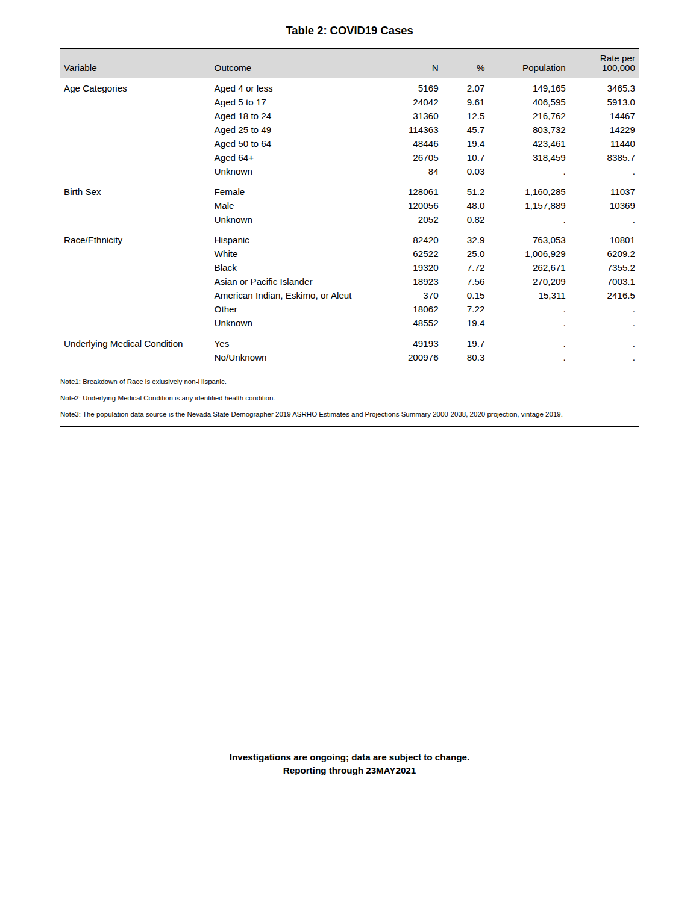Table 2: COVID19 Cases
| Variable | Outcome | N | % | Population | Rate per 100,000 |
| --- | --- | --- | --- | --- | --- |
| Age Categories | Aged 4 or less | 5169 | 2.07 | 149,165 | 3465.3 |
| | Aged 5 to 17 | 24042 | 9.61 | 406,595 | 5913.0 |
| | Aged 18 to 24 | 31360 | 12.5 | 216,762 | 14467 |
| | Aged 25 to 49 | 114363 | 45.7 | 803,732 | 14229 |
| | Aged 50 to 64 | 48446 | 19.4 | 423,461 | 11440 |
| | Aged 64+ | 26705 | 10.7 | 318,459 | 8385.7 |
| | Unknown | 84 | 0.03 | . | . |
| Birth Sex | Female | 128061 | 51.2 | 1,160,285 | 11037 |
| | Male | 120056 | 48.0 | 1,157,889 | 10369 |
| | Unknown | 2052 | 0.82 | . | . |
| Race/Ethnicity | Hispanic | 82420 | 32.9 | 763,053 | 10801 |
| | White | 62522 | 25.0 | 1,006,929 | 6209.2 |
| | Black | 19320 | 7.72 | 262,671 | 7355.2 |
| | Asian or Pacific Islander | 18923 | 7.56 | 270,209 | 7003.1 |
| | American Indian, Eskimo, or Aleut | 370 | 0.15 | 15,311 | 2416.5 |
| | Other | 18062 | 7.22 | . | . |
| | Unknown | 48552 | 19.4 | . | . |
| Underlying Medical Condition | Yes | 49193 | 19.7 | . | . |
| | No/Unknown | 200976 | 80.3 | . | . |
Note1: Breakdown of Race is exlusively non-Hispanic.
Note2: Underlying Medical Condition is any identified health condition.
Note3: The population data source is the Nevada State Demographer 2019 ASRHO Estimates and Projections Summary 2000-2038, 2020 projection, vintage 2019.
Investigations are ongoing; data are subject to change.
Reporting through 23MAY2021